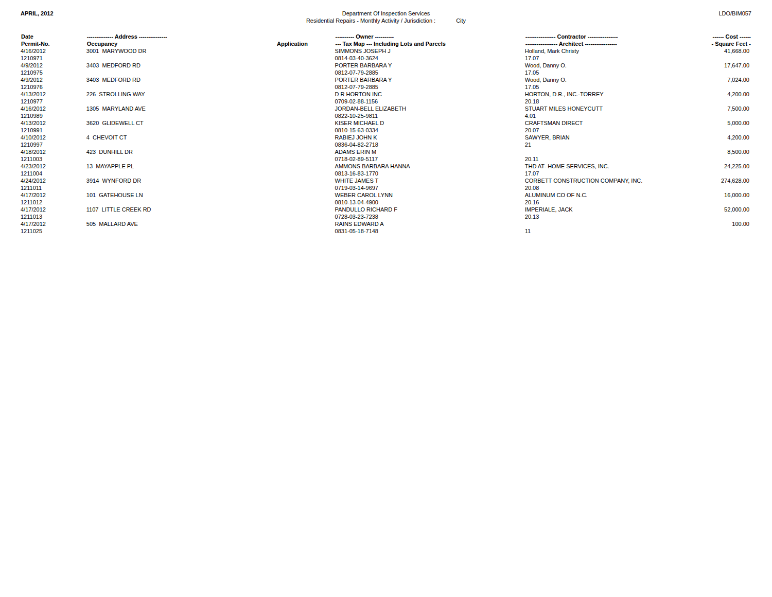APRIL, 2012
Department Of Inspection Services
LDO/BIM057
Residential Repairs - Monthly Activity / Jurisdiction :City
| Date | -------------- Address --------------- | | ---------- Owner ---------- | ---------------- Contractor ---------------- | ------ Cost ------ |
| --- | --- | --- | --- | --- | --- |
| Permit-No. | Occupancy | Application | --- Tax Map --- Including Lots and Parcels | ----------------- Architect ----------------- | - Square Feet - |
| 4/16/2012 | 3001 MARYWOOD DR | | SIMMONS JOSEPH J | Holland, Mark Christy | 41,668.00 |
| 1210971 | | | 0814-03-40-3624 | 17.07 | |
| 4/9/2012 | 3403 MEDFORD RD | | PORTER BARBARA Y | Wood, Danny O. | 17,647.00 |
| 1210975 | | | 0812-07-79-2885 | 17.05 | |
| 4/9/2012 | 3403 MEDFORD RD | | PORTER BARBARA Y | Wood, Danny O. | 7,024.00 |
| 1210976 | | | 0812-07-79-2885 | 17.05 | |
| 4/13/2012 | 226 STROLLING WAY | | D R HORTON INC | HORTON, D.R., INC.-TORREY | 4,200.00 |
| 1210977 | | | 0709-02-88-1156 | 20.18 | |
| 4/16/2012 | 1305 MARYLAND AVE | | JORDAN-BELL ELIZABETH | STUART MILES HONEYCUTT | 7,500.00 |
| 1210989 | | | 0822-10-25-9811 | 4.01 | |
| 4/13/2012 | 3620 GLIDEWELL CT | | KISER MICHAEL D | CRAFTSMAN DIRECT | 5,000.00 |
| 1210991 | | | 0810-15-63-0334 | 20.07 | |
| 4/10/2012 | 4 CHEVOIT CT | | RABIEJ JOHN K | SAWYER, BRIAN | 4,200.00 |
| 1210997 | | | 0836-04-82-2718 | 21 | |
| 4/18/2012 | 423 DUNHILL DR | | ADAMS ERIN M | | 8,500.00 |
| 1211003 | | | 0718-02-89-5117 | 20.11 | |
| 4/23/2012 | 13 MAYAPPLE PL | | AMMONS BARBARA HANNA | THD AT- HOME SERVICES, INC. | 24,225.00 |
| 1211004 | | | 0813-16-83-1770 | 17.07 | |
| 4/24/2012 | 3914 WYNFORD DR | | WHITE JAMES T | CORBETT CONSTRUCTION COMPANY, INC. | 274,628.00 |
| 1211011 | | | 0719-03-14-9697 | 20.08 | |
| 4/17/2012 | 101 GATEHOUSE LN | | WEBER CAROL LYNN | ALUMINUM CO OF N.C. | 16,000.00 |
| 1211012 | | | 0810-13-04-4900 | 20.16 | |
| 4/17/2012 | 1107 LITTLE CREEK RD | | PANDULLO RICHARD F | IMPERIALE, JACK | 52,000.00 |
| 1211013 | | | 0728-03-23-7238 | 20.13 | |
| 4/17/2012 | 505 MALLARD AVE | | RAINS EDWARD A | | 100.00 |
| 1211025 | | | 0831-05-18-7148 | 11 | |